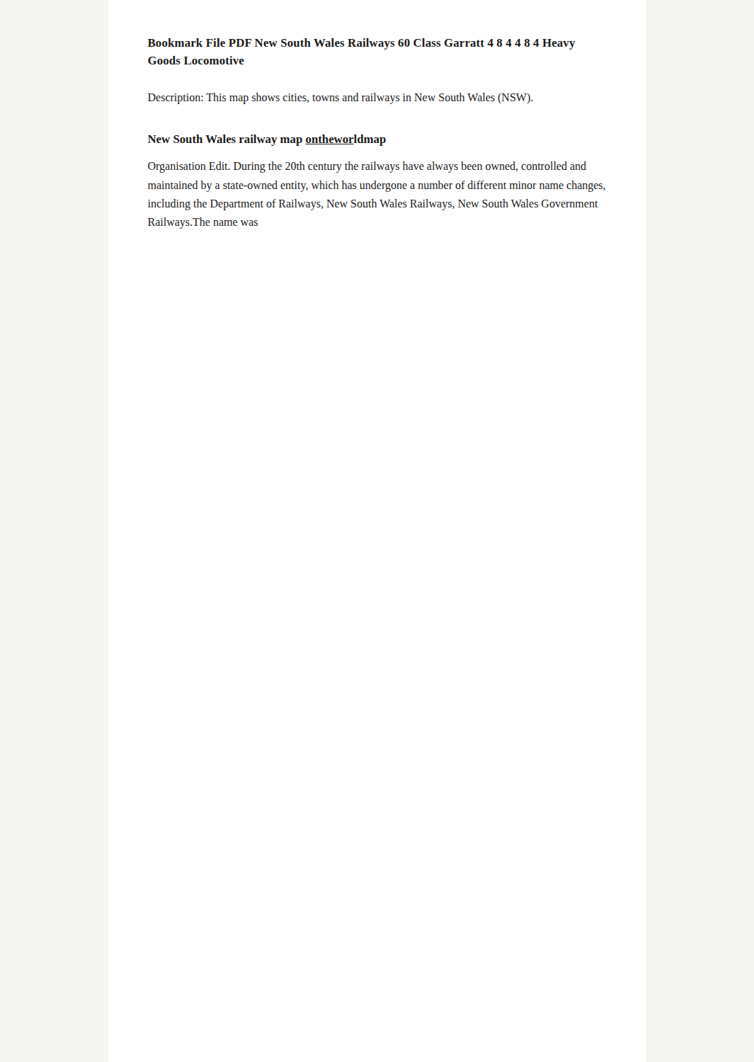Bookmark File PDF New South Wales Railways 60 Class Garratt 4 8 4 4 8 4 Heavy Goods Locomotive
Description: This map shows cities, towns and railways in New South Wales (NSW).
New South Wales railway map ontheworldmap
Organisation Edit. During the 20th century the railways have always been owned, controlled and maintained by a state-owned entity, which has undergone a number of different minor name changes, including the Department of Railways, New South Wales Railways, New South Wales Government Railways.The name was